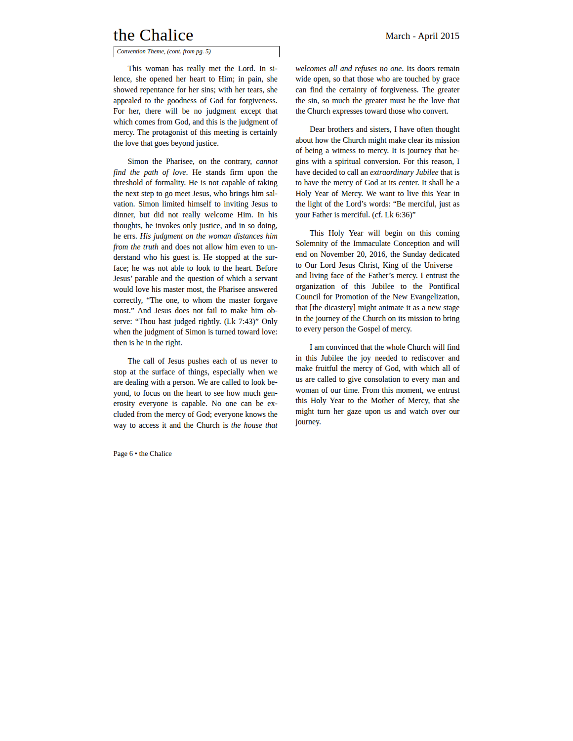the Chalice
March - April 2015
Convention Theme, (cont. from pg. 5)
This woman has really met the Lord. In silence, she opened her heart to Him; in pain, she showed repentance for her sins; with her tears, she appealed to the goodness of God for forgiveness. For her, there will be no judgment except that which comes from God, and this is the judgment of mercy. The protagonist of this meeting is certainly the love that goes beyond justice.
Simon the Pharisee, on the contrary, cannot find the path of love. He stands firm upon the threshold of formality. He is not capable of taking the next step to go meet Jesus, who brings him salvation. Simon limited himself to inviting Jesus to dinner, but did not really welcome Him. In his thoughts, he invokes only justice, and in so doing, he errs. His judgment on the woman distances him from the truth and does not allow him even to understand who his guest is. He stopped at the surface; he was not able to look to the heart. Before Jesus’ parable and the question of which a servant would love his master most, the Pharisee answered correctly, “The one, to whom the master forgave most.” And Jesus does not fail to make him observe: “Thou hast judged rightly. (Lk 7:43)” Only when the judgment of Simon is turned toward love: then is he in the right.
The call of Jesus pushes each of us never to stop at the surface of things, especially when we are dealing with a person. We are called to look beyond, to focus on the heart to see how much generosity everyone is capable. No one can be excluded from the mercy of God; everyone knows the way to access it and the Church is the house that welcomes all and refuses no one. Its doors remain wide open, so that those who are touched by grace can find the certainty of forgiveness. The greater the sin, so much the greater must be the love that the Church expresses toward those who convert.
Dear brothers and sisters, I have often thought about how the Church might make clear its mission of being a witness to mercy. It is journey that begins with a spiritual conversion. For this reason, I have decided to call an extraordinary Jubilee that is to have the mercy of God at its center. It shall be a Holy Year of Mercy. We want to live this Year in the light of the Lord’s words: “Be merciful, just as your Father is merciful. (cf. Lk 6:36)”
This Holy Year will begin on this coming Solemnity of the Immaculate Conception and will end on November 20, 2016, the Sunday dedicated to Our Lord Jesus Christ, King of the Universe – and living face of the Father’s mercy. I entrust the organization of this Jubilee to the Pontifical Council for Promotion of the New Evangelization, that [the dicastery] might animate it as a new stage in the journey of the Church on its mission to bring to every person the Gospel of mercy.
I am convinced that the whole Church will find in this Jubilee the joy needed to rediscover and make fruitful the mercy of God, with which all of us are called to give consolation to every man and woman of our time. From this moment, we entrust this Holy Year to the Mother of Mercy, that she might turn her gaze upon us and watch over our journey.
Page 6 • the Chalice